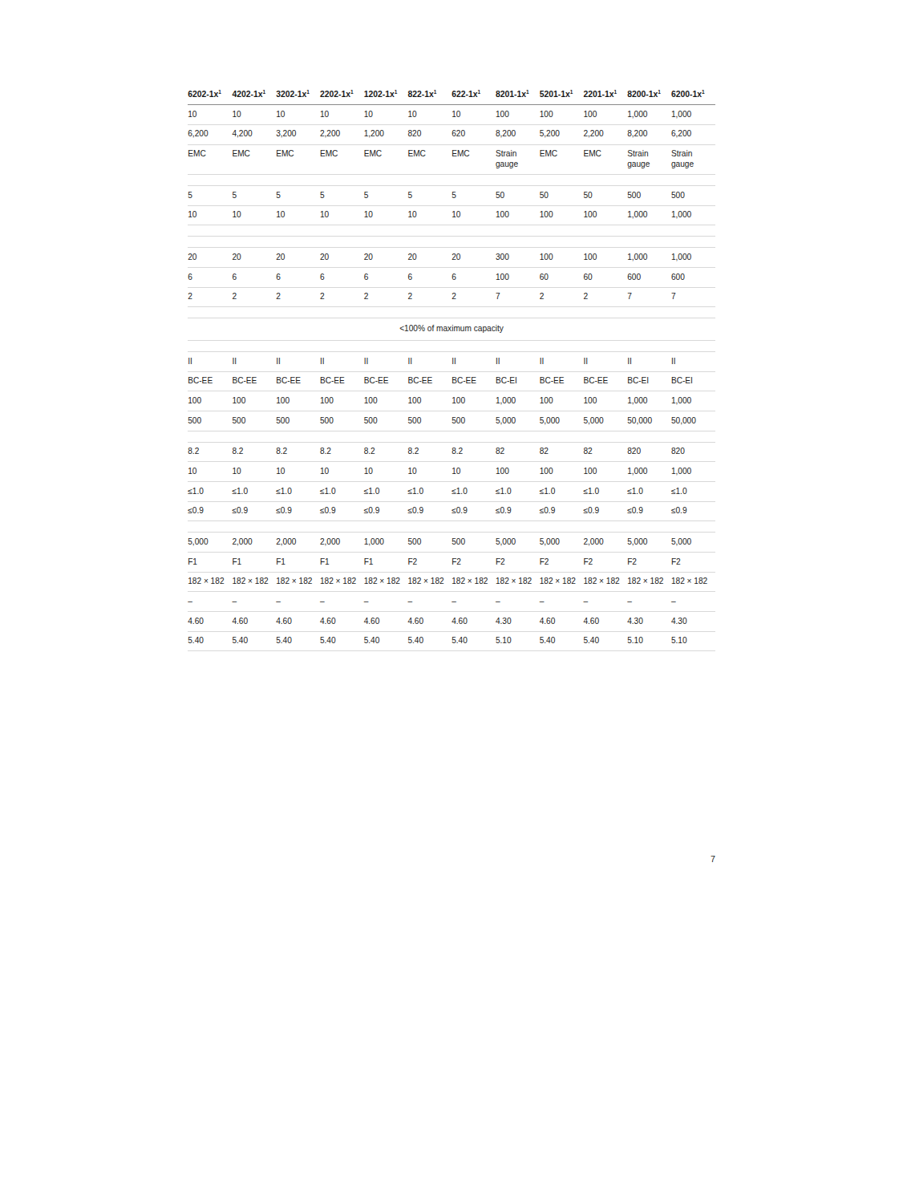| 6202-1x 1 | 4202-1x 1 | 3202-1x 1 | 2202-1x 1 | 1202-1x 1 | 822-1x 1 | 622-1x 1 | 8201-1x 1 | 5201-1x 1 | 2201-1x 1 | 8200-1x 1 | 6200-1x 1 |
| --- | --- | --- | --- | --- | --- | --- | --- | --- | --- | --- | --- |
| 10 | 10 | 10 | 10 | 10 | 10 | 10 | 100 | 100 | 100 | 1,000 | 1,000 |
| 6,200 | 4,200 | 3,200 | 2,200 | 1,200 | 820 | 620 | 8,200 | 5,200 | 2,200 | 8,200 | 6,200 |
| EMC | EMC | EMC | EMC | EMC | EMC | EMC | Strain gauge | EMC | EMC | Strain gauge | Strain gauge |
| 5 | 5 | 5 | 5 | 5 | 5 | 5 | 50 | 50 | 50 | 500 | 500 |
| 10 | 10 | 10 | 10 | 10 | 10 | 10 | 100 | 100 | 100 | 1,000 | 1,000 |
| 20 | 20 | 20 | 20 | 20 | 20 | 20 | 300 | 100 | 100 | 1,000 | 1,000 |
| 6 | 6 | 6 | 6 | 6 | 6 | 6 | 100 | 60 | 60 | 600 | 600 |
| 2 | 2 | 2 | 2 | 2 | 2 | 2 | 7 | 2 | 2 | 7 | 7 |
| <100% of maximum capacity |
| II | II | II | II | II | II | II | II | II | II | II | II |
| BC-EE | BC-EE | BC-EE | BC-EE | BC-EE | BC-EE | BC-EE | BC-EI | BC-EE | BC-EE | BC-EI | BC-EI |
| 100 | 100 | 100 | 100 | 100 | 100 | 100 | 1,000 | 100 | 100 | 1,000 | 1,000 |
| 500 | 500 | 500 | 500 | 500 | 500 | 500 | 5,000 | 5,000 | 5,000 | 50,000 | 50,000 |
| 8.2 | 8.2 | 8.2 | 8.2 | 8.2 | 8.2 | 8.2 | 82 | 82 | 82 | 820 | 820 |
| 10 | 10 | 10 | 10 | 10 | 10 | 10 | 100 | 100 | 100 | 1,000 | 1,000 |
| ≤1.0 | ≤1.0 | ≤1.0 | ≤1.0 | ≤1.0 | ≤1.0 | ≤1.0 | ≤1.0 | ≤1.0 | ≤1.0 | ≤1.0 | ≤1.0 |
| ≤0.9 | ≤0.9 | ≤0.9 | ≤0.9 | ≤0.9 | ≤0.9 | ≤0.9 | ≤0.9 | ≤0.9 | ≤0.9 | ≤0.9 | ≤0.9 |
| 5,000 | 2,000 | 2,000 | 2,000 | 1,000 | 500 | 500 | 5,000 | 5,000 | 2,000 | 5,000 | 5,000 |
| F1 | F1 | F1 | F1 | F1 | F2 | F2 | F2 | F2 | F2 | F2 | F2 |
| 182 × 182 | 182 × 182 | 182 × 182 | 182 × 182 | 182 × 182 | 182 × 182 | 182 × 182 | 182 × 182 | 182 × 182 | 182 × 182 | 182 × 182 | 182 × 182 |
| – | – | – | – | – | – | – | – | – | – | – | – |
| 4.60 | 4.60 | 4.60 | 4.60 | 4.60 | 4.60 | 4.60 | 4.30 | 4.60 | 4.60 | 4.30 | 4.30 |
| 5.40 | 5.40 | 5.40 | 5.40 | 5.40 | 5.40 | 5.40 | 5.10 | 5.40 | 5.40 | 5.10 | 5.10 |
7